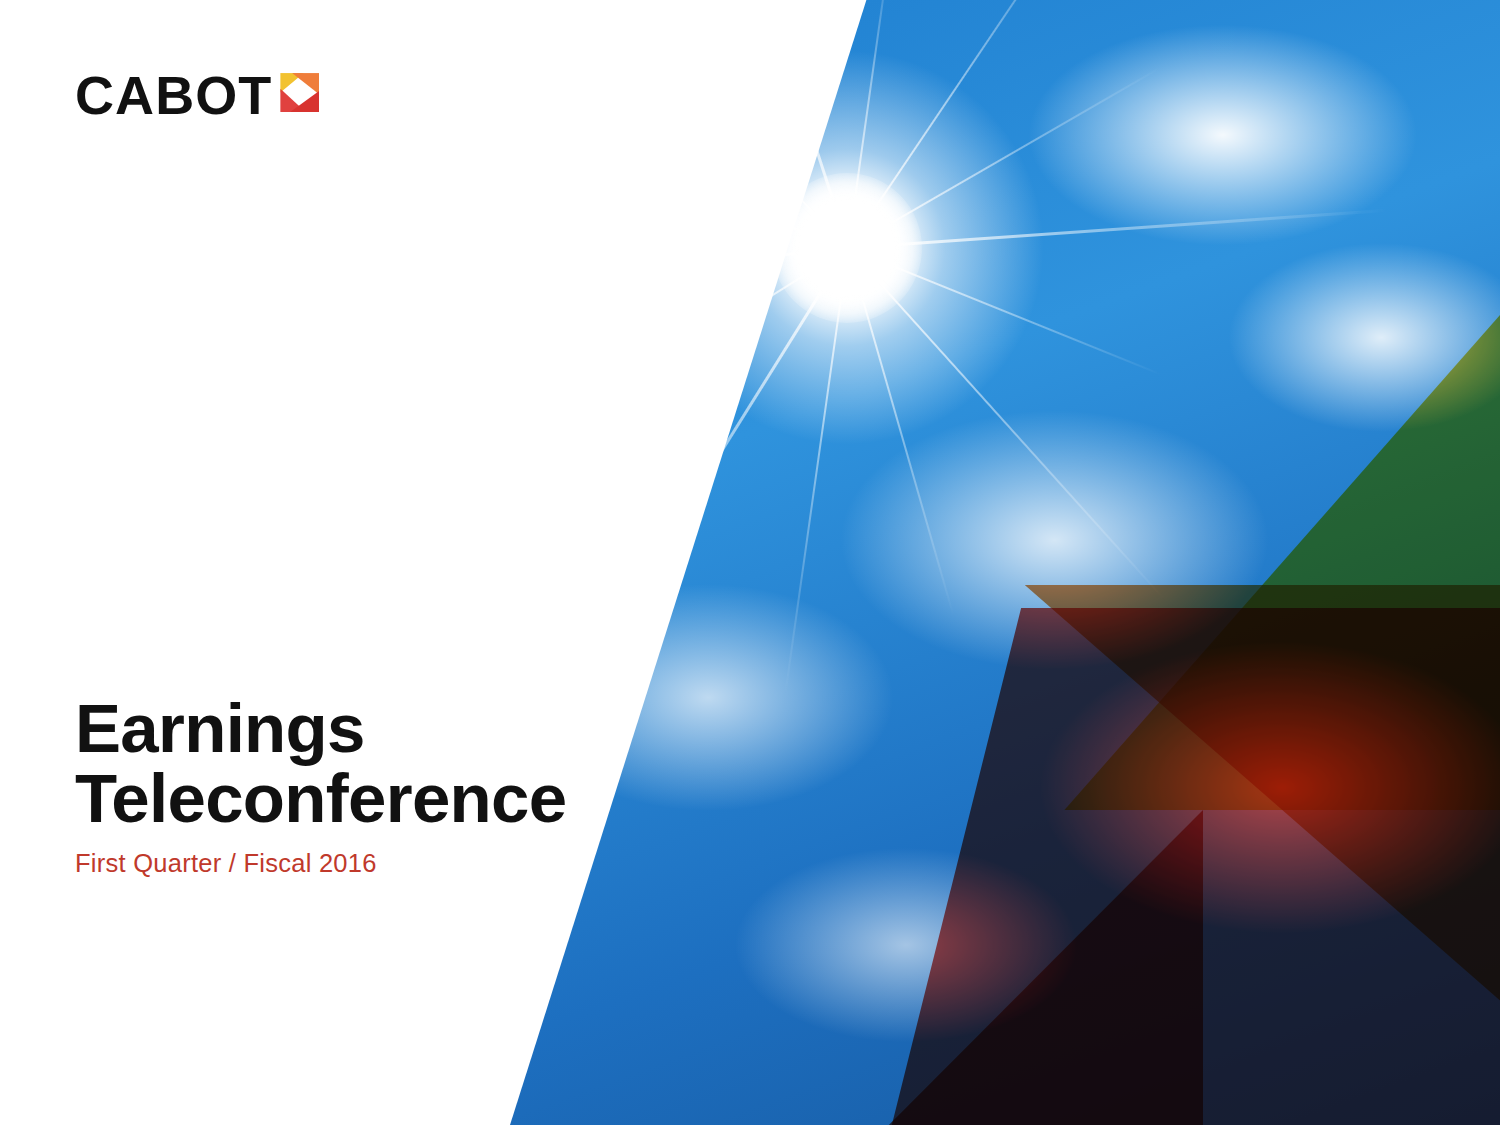CABOT
EarningsTeleconference
First Quarter / Fiscal 2016